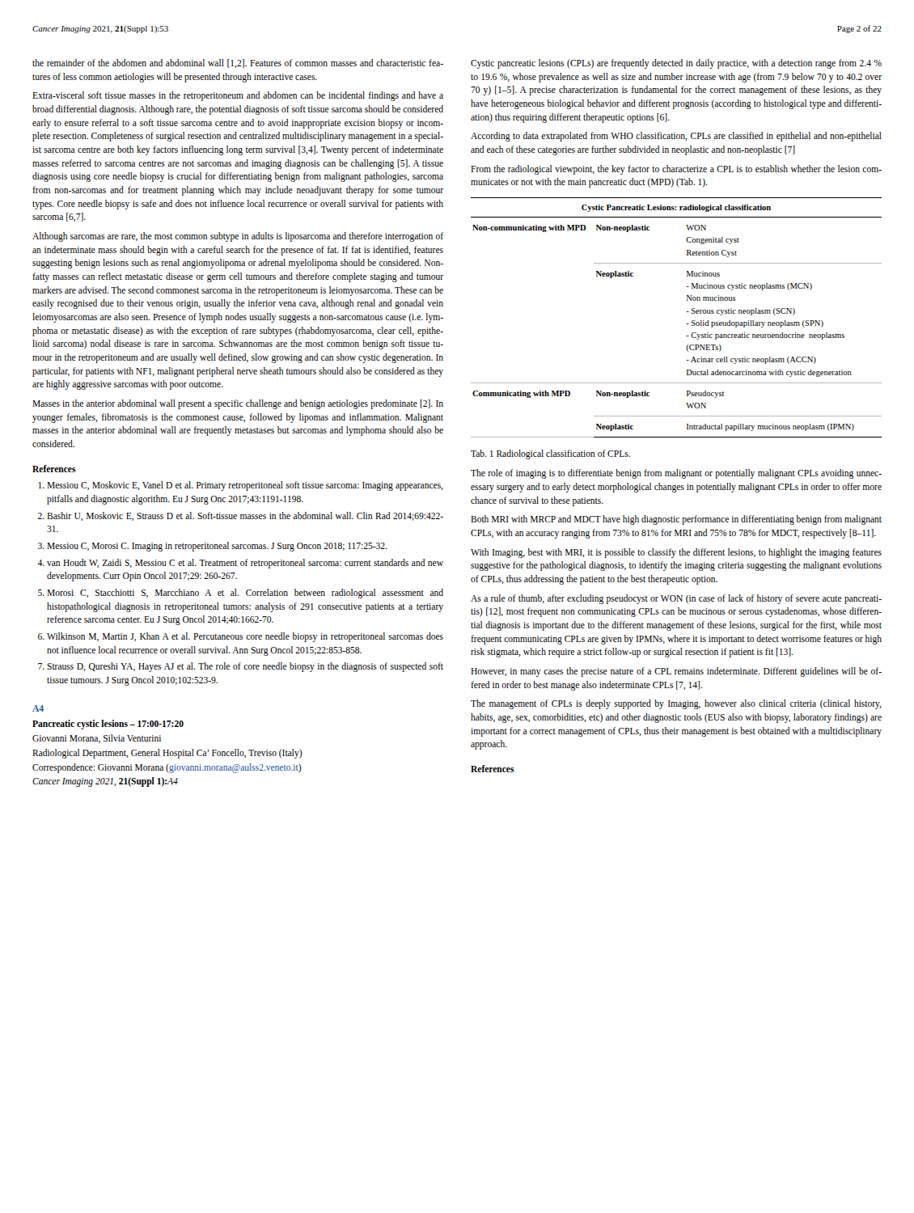Cancer Imaging 2021, 21(Suppl 1):53
Page 2 of 22
the remainder of the abdomen and abdominal wall [1,2]. Features of common masses and characteristic features of less common aetiologies will be presented through interactive cases.
Extra-visceral soft tissue masses in the retroperitoneum and abdomen can be incidental findings and have a broad differential diagnosis. Although rare, the potential diagnosis of soft tissue sarcoma should be considered early to ensure referral to a soft tissue sarcoma centre and to avoid inappropriate excision biopsy or incomplete resection. Completeness of surgical resection and centralized multidisciplinary management in a specialist sarcoma centre are both key factors influencing long term survival [3,4]. Twenty percent of indeterminate masses referred to sarcoma centres are not sarcomas and imaging diagnosis can be challenging [5]. A tissue diagnosis using core needle biopsy is crucial for differentiating benign from malignant pathologies, sarcoma from non-sarcomas and for treatment planning which may include neoadjuvant therapy for some tumour types. Core needle biopsy is safe and does not influence local recurrence or overall survival for patients with sarcoma [6,7].
Although sarcomas are rare, the most common subtype in adults is liposarcoma and therefore interrogation of an indeterminate mass should begin with a careful search for the presence of fat. If fat is identified, features suggesting benign lesions such as renal angiomyolipoma or adrenal myelolipoma should be considered. Non-fatty masses can reflect metastatic disease or germ cell tumours and therefore complete staging and tumour markers are advised. The second commonest sarcoma in the retroperitoneum is leiomyosarcoma. These can be easily recognised due to their venous origin, usually the inferior vena cava, although renal and gonadal vein leiomyosarcomas are also seen. Presence of lymph nodes usually suggests a non-sarcomatous cause (i.e. lymphoma or metastatic disease) as with the exception of rare subtypes (rhabdomyosarcoma, clear cell, epithelioid sarcoma) nodal disease is rare in sarcoma. Schwannomas are the most common benign soft tissue tumour in the retroperitoneum and are usually well defined, slow growing and can show cystic degeneration. In particular, for patients with NF1, malignant peripheral nerve sheath tumours should also be considered as they are highly aggressive sarcomas with poor outcome.
Masses in the anterior abdominal wall present a specific challenge and benign aetiologies predominate [2]. In younger females, fibromatosis is the commonest cause, followed by lipomas and inflammation. Malignant masses in the anterior abdominal wall are frequently metastases but sarcomas and lymphoma should also be considered.
References
Messiou C, Moskovic E, Vanel D et al. Primary retroperitoneal soft tissue sarcoma: Imaging appearances, pitfalls and diagnostic algorithm. Eu J Surg Onc 2017;43:1191-1198.
Bashir U, Moskovic E, Strauss D et al. Soft-tissue masses in the abdominal wall. Clin Rad 2014;69:422-31.
Messiou C, Morosi C. Imaging in retroperitoneal sarcomas. J Surg Oncon 2018; 117:25-32.
van Houdt W, Zaidi S, Messiou C et al. Treatment of retroperitoneal sarcoma: current standards and new developments. Curr Opin Oncol 2017;29: 260-267.
Morosi C, Stacchiotti S, Marcchiano A et al. Correlation between radiological assessment and histopathological diagnosis in retroperitoneal tumors: analysis of 291 consecutive patients at a tertiary reference sarcoma center. Eu J Surg Oncol 2014;40:1662-70.
Wilkinson M, Martin J, Khan A et al. Percutaneous core needle biopsy in retroperitoneal sarcomas does not influence local recurrence or overall survival. Ann Surg Oncol 2015;22:853-858.
Strauss D, Qureshi YA, Hayes AJ et al. The role of core needle biopsy in the diagnosis of suspected soft tissue tumours. J Surg Oncol 2010;102:523-9.
A4
Pancreatic cystic lesions – 17:00-17:20
Giovanni Morana, Silvia Venturini
Radiological Department, General Hospital Ca’ Foncello, Treviso (Italy)
Correspondence: Giovanni Morana (giovanni.morana@aulss2.veneto.it)
Cancer Imaging 2021, 21(Suppl 1): A4
Cystic pancreatic lesions (CPLs) are frequently detected in daily practice, with a detection range from 2.4 % to 19.6 %, whose prevalence as well as size and number increase with age (from 7.9 below 70 y to 40.2 over 70 y) [1–5]. A precise characterization is fundamental for the correct management of these lesions, as they have heterogeneous biological behavior and different prognosis (according to histological type and differentiation) thus requiring different therapeutic options [6].
According to data extrapolated from WHO classification, CPLs are classified in epithelial and non-epithelial and each of these categories are further subdivided in neoplastic and non-neoplastic [7]
From the radiological viewpoint, the key factor to characterize a CPL is to establish whether the lesion communicates or not with the main pancreatic duct (MPD) (Tab. 1).
Cystic Pancreatic Lesions: radiological classification
| Non-communicating with MPD | Non-neoplastic | WON Congenital cyst Retention Cyst |
| Neoplastic | Mucinous - Mucinous cystic neoplasms (MCN) Non mucinous - Serous cystic neoplasm (SCN) - Solid pseudopapillary neoplasm (SPN) - Cystic pancreatic neuroendocrine neoplasms (CPNETs) - Acinar cell cystic neoplasm (ACCN) Ductal adenocarcinoma with cystic degeneration |
| Communicating with MPD | Non-neoplastic | Pseudocyst WON |
| Neoplastic | Intraductal papillary mucinous neoplasm (IPMN) |
Tab. 1 Radiological classification of CPLs.
The role of imaging is to differentiate benign from malignant or potentially malignant CPLs avoiding unnecessary surgery and to early detect morphological changes in potentially malignant CPLs in order to offer more chance of survival to these patients.
Both MRI with MRCP and MDCT have high diagnostic performance in differentiating benign from malignant CPLs, with an accuracy ranging from 73% to 81% for MRI and 75% to 78% for MDCT, respectively [8–11].
With Imaging, best with MRI, it is possible to classify the different lesions, to highlight the imaging features suggestive for the pathological diagnosis, to identify the imaging criteria suggesting the malignant evolutions of CPLs, thus addressing the patient to the best therapeutic option.
As a rule of thumb, after excluding pseudocyst or WON (in case of lack of history of severe acute pancreatitis) [12], most frequent non communicating CPLs can be mucinous or serous cystadenomas, whose differential diagnosis is important due to the different management of these lesions, surgical for the first, while most frequent communicating CPLs are given by IPMNs, where it is important to detect worrisome features or high risk stigmata, which require a strict follow-up or surgical resection if patient is fit [13].
However, in many cases the precise nature of a CPL remains indeterminate. Different guidelines will be offered in order to best manage also indeterminate CPLs [7, 14].
The management of CPLs is deeply supported by Imaging, however also clinical criteria (clinical history, habits, age, sex, comorbidities, etc) and other diagnostic tools (EUS also with biopsy, laboratory findings) are important for a correct management of CPLs, thus their management is best obtained with a multidisciplinary approach.
References